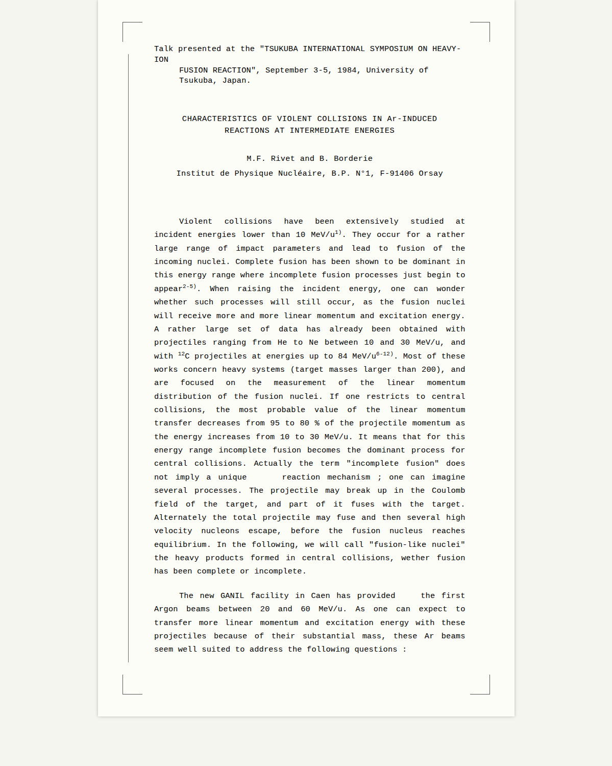Talk presented at the "TSUKUBA INTERNATIONAL SYMPOSIUM ON HEAVY-ION FUSION REACTION", September 3-5, 1984, University of Tsukuba, Japan.
CHARACTERISTICS OF VIOLENT COLLISIONS IN Ar-INDUCED
REACTIONS AT INTERMEDIATE ENERGIES
M.F. Rivet and B. Borderie
Institut de Physique Nucléaire, B.P. N°1, F-91406 Orsay
Violent collisions have been extensively studied at incident energies lower than 10 MeV/u1). They occur for a rather large range of impact parameters and lead to fusion of the incoming nuclei. Complete fusion has been shown to be dominant in this energy range where incomplete fusion processes just begin to appear2-5). When raising the incident energy, one can wonder whether such processes will still occur, as the fusion nuclei will receive more and more linear momentum and excitation energy. A rather large set of data has already been obtained with projectiles ranging from He to Ne between 10 and 30 MeV/u, and with 12C projectiles at energies up to 84 MeV/u6-12). Most of these works concern heavy systems (target masses larger than 200), and are focused on the measurement of the linear momentum distribution of the fusion nuclei. If one restricts to central collisions, the most probable value of the linear momentum transfer decreases from 95 to 80 % of the projectile momentum as the energy increases from 10 to 30 MeV/u. It means that for this energy range incomplete fusion becomes the dominant process for central collisions. Actually the term "incomplete fusion" does not imply a unique reaction mechanism ; one can imagine several processes. The projectile may break up in the Coulomb field of the target, and part of it fuses with the target. Alternately the total projectile may fuse and then several high velocity nucleons escape, before the fusion nucleus reaches equilibrium. In the following, we will call "fusion-like nuclei" the heavy products formed in central collisions, wether fusion has been complete or incomplete.
The new GANIL facility in Caen has provided the first Argon beams between 20 and 60 MeV/u. As one can expect to transfer more linear momentum and excitation energy with these projectiles because of their substantial mass, these Ar beams seem well suited to address the following questions :